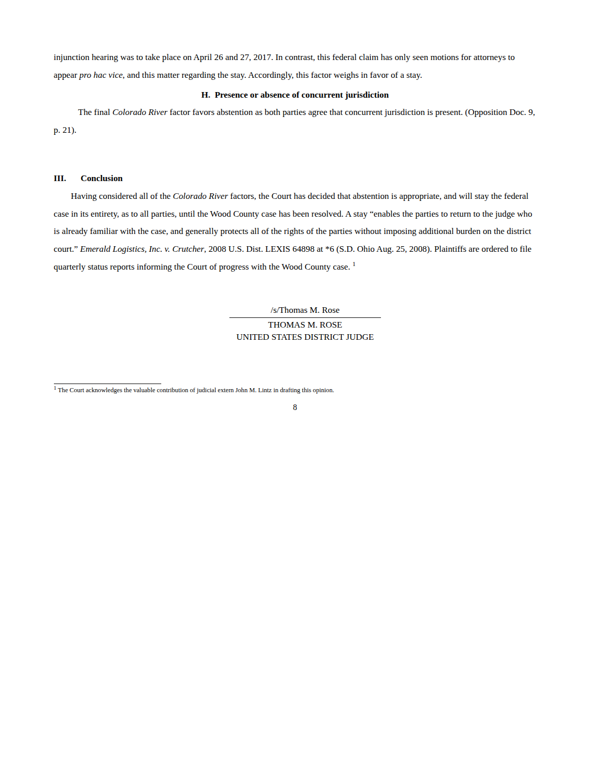injunction hearing was to take place on April 26 and 27, 2017. In contrast, this federal claim has only seen motions for attorneys to appear pro hac vice, and this matter regarding the stay. Accordingly, this factor weighs in favor of a stay.
H. Presence or absence of concurrent jurisdiction
The final Colorado River factor favors abstention as both parties agree that concurrent jurisdiction is present. (Opposition Doc. 9, p. 21).
III. Conclusion
Having considered all of the Colorado River factors, the Court has decided that abstention is appropriate, and will stay the federal case in its entirety, as to all parties, until the Wood County case has been resolved. A stay “enables the parties to return to the judge who is already familiar with the case, and generally protects all of the rights of the parties without imposing additional burden on the district court.” Emerald Logistics, Inc. v. Crutcher, 2008 U.S. Dist. LEXIS 64898 at *6 (S.D. Ohio Aug. 25, 2008). Plaintiffs are ordered to file quarterly status reports informing the Court of progress with the Wood County case. 1
/s/Thomas M. Rose
THOMAS M. ROSE
UNITED STATES DISTRICT JUDGE
1 The Court acknowledges the valuable contribution of judicial extern John M. Lintz in drafting this opinion.
8